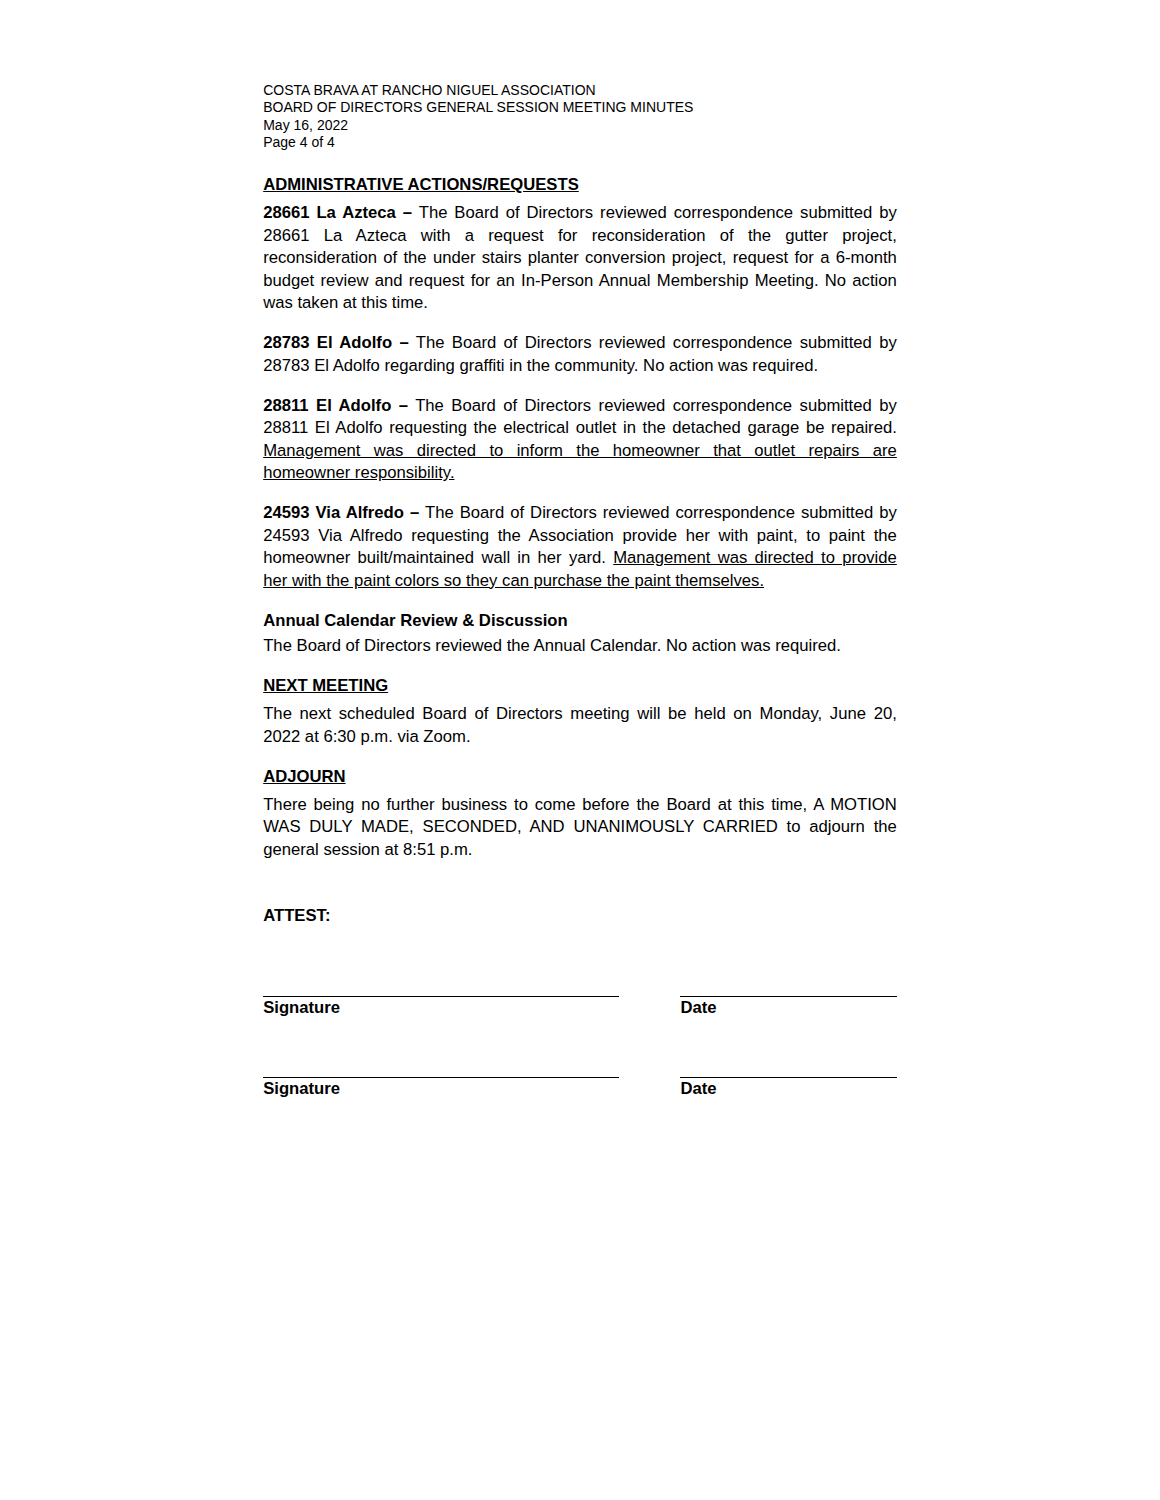COSTA BRAVA AT RANCHO NIGUEL ASSOCIATION
BOARD OF DIRECTORS GENERAL SESSION MEETING MINUTES
May 16, 2022
Page 4 of 4
ADMINISTRATIVE ACTIONS/REQUESTS
28661 La Azteca – The Board of Directors reviewed correspondence submitted by 28661 La Azteca with a request for reconsideration of the gutter project, reconsideration of the under stairs planter conversion project, request for a 6-month budget review and request for an In-Person Annual Membership Meeting. No action was taken at this time.
28783 El Adolfo – The Board of Directors reviewed correspondence submitted by 28783 El Adolfo regarding graffiti in the community. No action was required.
28811 El Adolfo – The Board of Directors reviewed correspondence submitted by 28811 El Adolfo requesting the electrical outlet in the detached garage be repaired. Management was directed to inform the homeowner that outlet repairs are homeowner responsibility.
24593 Via Alfredo – The Board of Directors reviewed correspondence submitted by 24593 Via Alfredo requesting the Association provide her with paint, to paint the homeowner built/maintained wall in her yard. Management was directed to provide her with the paint colors so they can purchase the paint themselves.
Annual Calendar Review & Discussion
The Board of Directors reviewed the Annual Calendar. No action was required.
NEXT MEETING
The next scheduled Board of Directors meeting will be held on Monday, June 20, 2022 at 6:30 p.m. via Zoom.
ADJOURN
There being no further business to come before the Board at this time, A MOTION WAS DULY MADE, SECONDED, AND UNANIMOUSLY CARRIED to adjourn the general session at 8:51 p.m.
ATTEST:
| Signature | | Date |
| Signature | | Date |